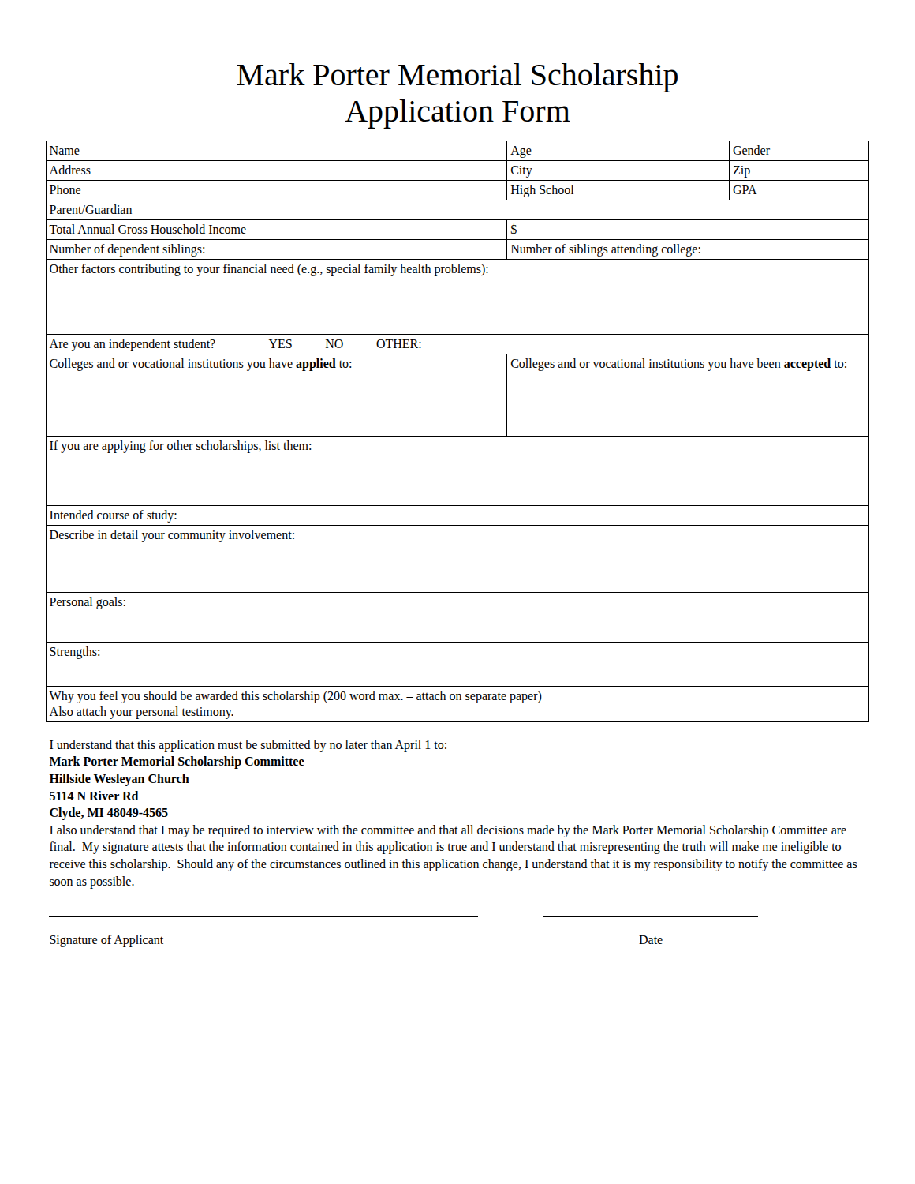Mark Porter Memorial ScholarshipApplication Form
| Name | Age | Gender |
| Address | City | Zip |
| Phone | High School | GPA |
| Parent/Guardian |
| Total Annual Gross Household Income | $ |
| Number of dependent siblings: | Number of siblings attending college: |
| Other factors contributing to your financial need (e.g., special family health problems): |
| Are you an independent student? YES NO OTHER: |
| Colleges and or vocational institutions you have applied to: | Colleges and or vocational institutions you have been accepted to: |
| If you are applying for other scholarships, list them: |
| Intended course of study: |
| Describe in detail your community involvement: |
| Personal goals: |
| Strengths: |
| Why you feel you should be awarded this scholarship (200 word max. – attach on separate paper) Also attach your personal testimony. |
I understand that this application must be submitted by no later than April 1 to:
Mark Porter Memorial Scholarship Committee
Hillside Wesleyan Church
5114 N River Rd
Clyde, MI 48049-4565
I also understand that I may be required to interview with the committee and that all decisions made by the Mark Porter Memorial Scholarship Committee are final. My signature attests that the information contained in this application is true and I understand that misrepresenting the truth will make me ineligible to receive this scholarship. Should any of the circumstances outlined in this application change, I understand that it is my responsibility to notify the committee as soon as possible.
Signature of Applicant
Date